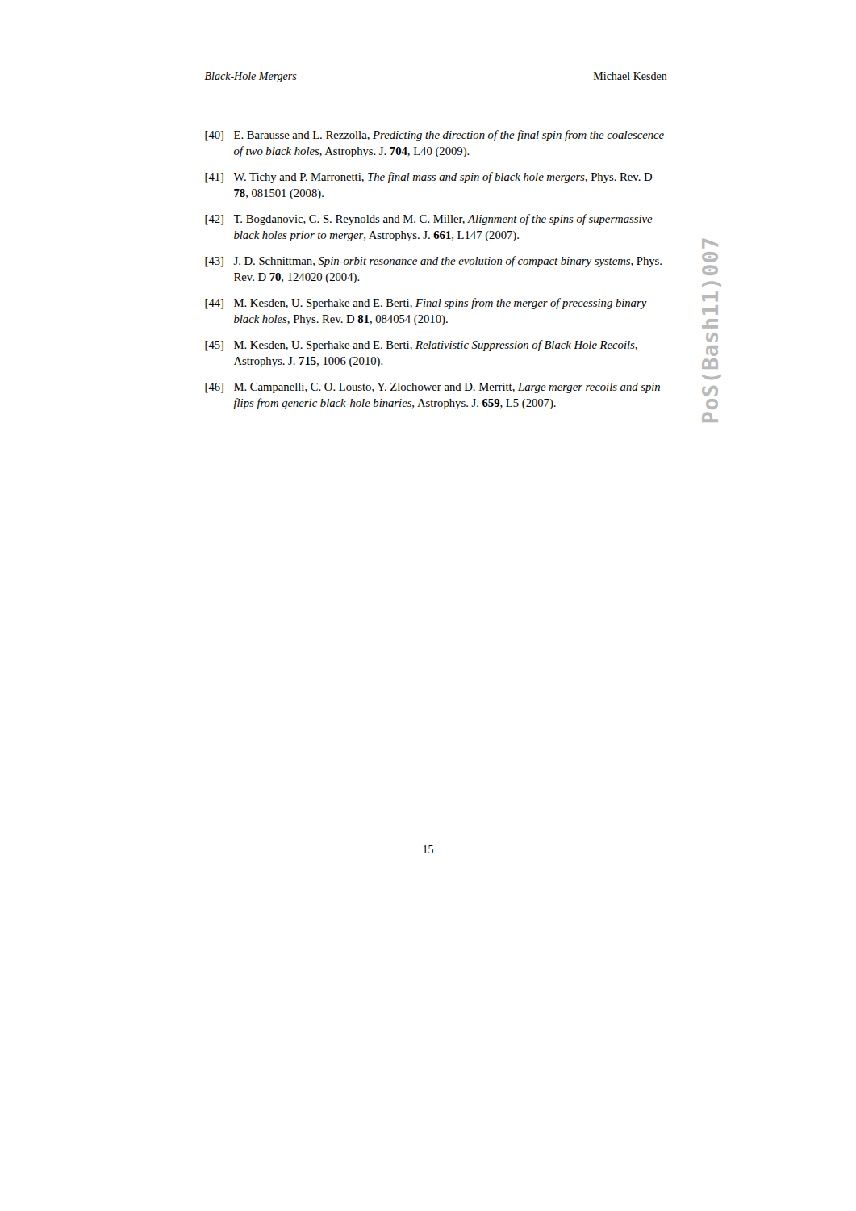Black-Hole Mergers Michael Kesden
PoS(Bash11)007
[40] E. Barausse and L. Rezzolla, Predicting the direction of the final spin from the coalescence of two black holes, Astrophys. J. 704, L40 (2009).
[41] W. Tichy and P. Marronetti, The final mass and spin of black hole mergers, Phys. Rev. D 78, 081501 (2008).
[42] T. Bogdanovic, C. S. Reynolds and M. C. Miller, Alignment of the spins of supermassive black holes prior to merger, Astrophys. J. 661, L147 (2007).
[43] J. D. Schnittman, Spin-orbit resonance and the evolution of compact binary systems, Phys. Rev. D 70, 124020 (2004).
[44] M. Kesden, U. Sperhake and E. Berti, Final spins from the merger of precessing binary black holes, Phys. Rev. D 81, 084054 (2010).
[45] M. Kesden, U. Sperhake and E. Berti, Relativistic Suppression of Black Hole Recoils, Astrophys. J. 715, 1006 (2010).
[46] M. Campanelli, C. O. Lousto, Y. Zlochower and D. Merritt, Large merger recoils and spin flips from generic black-hole binaries, Astrophys. J. 659, L5 (2007).
15